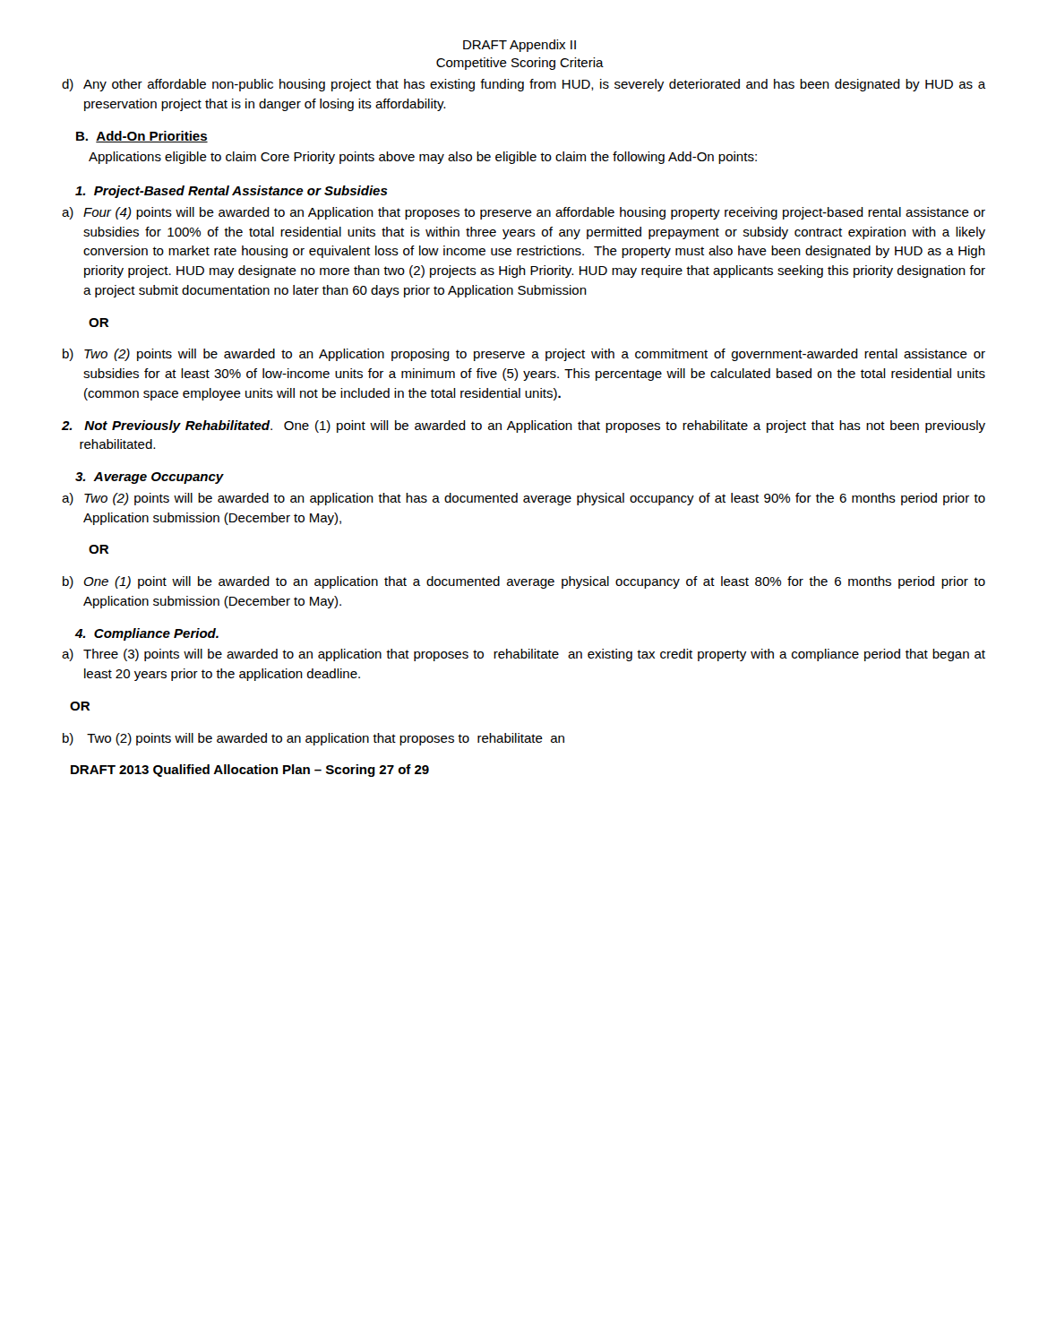DRAFT Appendix II
Competitive Scoring Criteria
d)
Any other affordable non-public housing project that has existing funding from HUD, is severely deteriorated and has been designated by HUD as a preservation project that is in danger of losing its affordability.
B. Add-On Priorities
Applications eligible to claim Core Priority points above may also be eligible to claim the following Add-On points:
1. Project-Based Rental Assistance or Subsidies
a)
Four (4) points will be awarded to an Application that proposes to preserve an affordable housing property receiving project-based rental assistance or subsidies for 100% of the total residential units that is within three years of any permitted prepayment or subsidy contract expiration with a likely conversion to market rate housing or equivalent loss of low income use restrictions. The property must also have been designated by HUD as a High priority project. HUD may designate no more than two (2) projects as High Priority. HUD may require that applicants seeking this priority designation for a project submit documentation no later than 60 days prior to Application Submission
OR
b)
Two (2) points will be awarded to an Application proposing to preserve a project with a commitment of government-awarded rental assistance or subsidies for at least 30% of low-income units for a minimum of five (5) years. This percentage will be calculated based on the total residential units (common space employee units will not be included in the total residential units).
2.
Not Previously Rehabilitated. One (1) point will be awarded to an Application that proposes to rehabilitate a project that has not been previously rehabilitated.
3. Average Occupancy
a)
Two (2) points will be awarded to an application that has a documented average physical occupancy of at least 90% for the 6 months period prior to Application submission (December to May),
OR
b)
One (1) point will be awarded to an application that a documented average physical occupancy of at least 80% for the 6 months period prior to Application submission (December to May).
4. Compliance Period.
a)
Three (3) points will be awarded to an application that proposes to rehabilitate an existing tax credit property with a compliance period that began at least 20 years prior to the application deadline.
OR
b)
Two (2) points will be awarded to an application that proposes to rehabilitate an
DRAFT 2013 Qualified Allocation Plan – Scoring 27 of 29